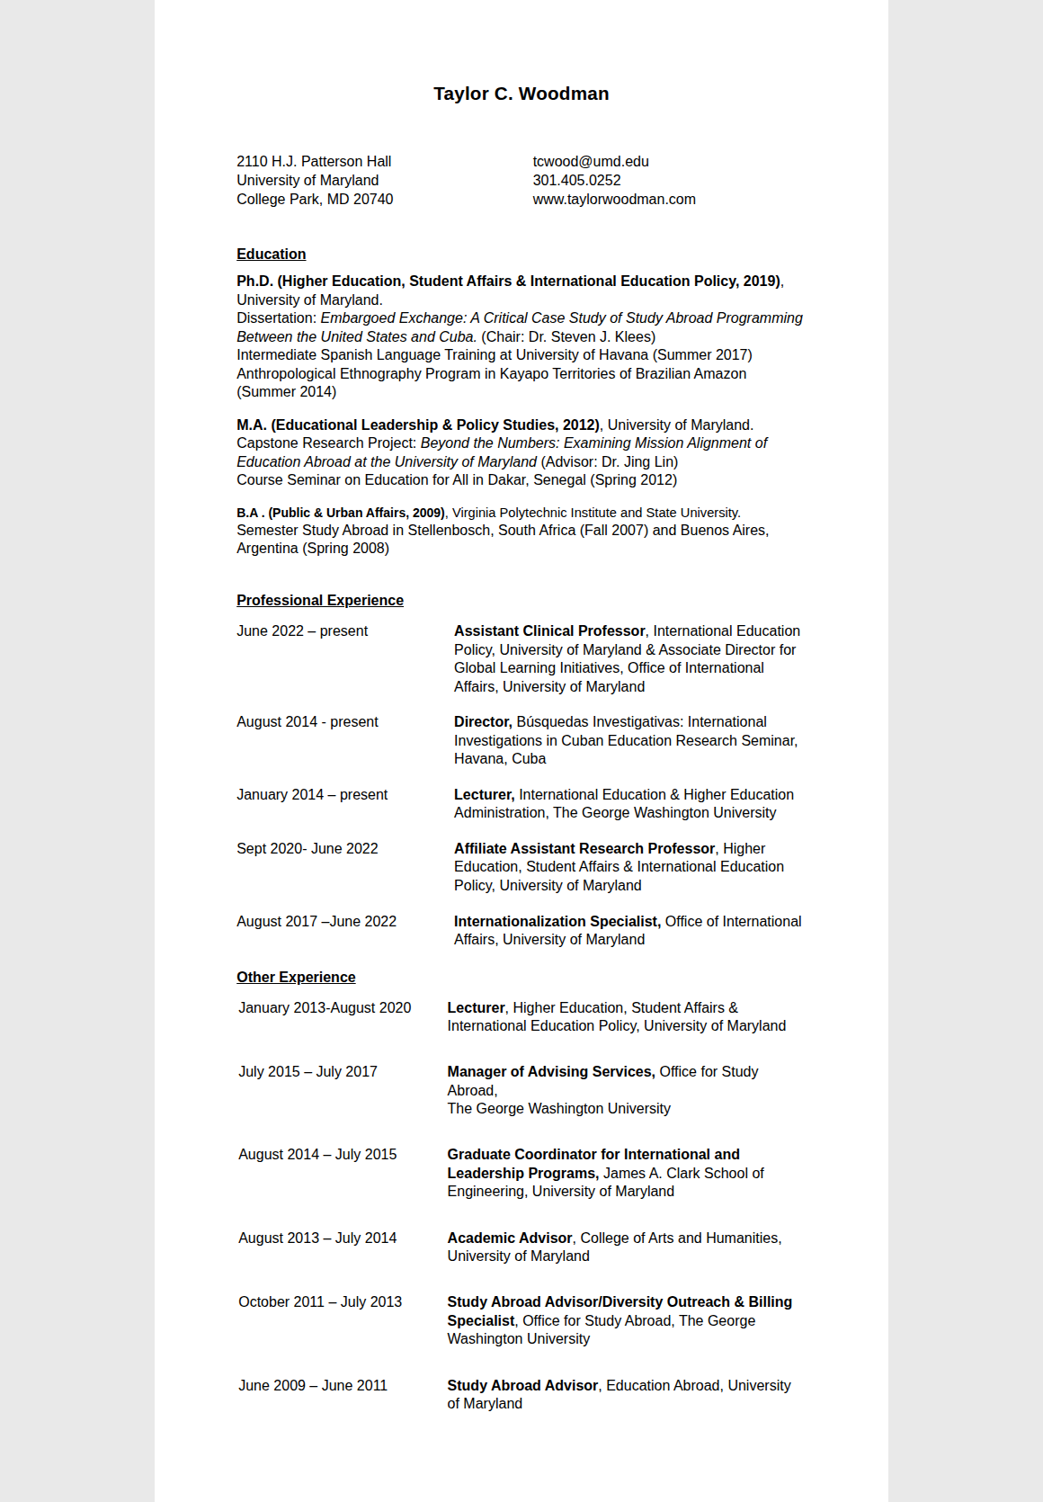Taylor C. Woodman
| 2110 H.J. Patterson Hall | tcwood@umd.edu |
| University of Maryland | 301.405.0252 |
| College Park, MD 20740 | www.taylorwoodman.com |
Education
Ph.D. (Higher Education, Student Affairs & International Education Policy, 2019), University of Maryland.
Dissertation: Embargoed Exchange: A Critical Case Study of Study Abroad Programming Between the United States and Cuba. (Chair: Dr. Steven J. Klees)
Intermediate Spanish Language Training at University of Havana (Summer 2017)
Anthropological Ethnography Program in Kayapo Territories of Brazilian Amazon (Summer 2014)
M.A. (Educational Leadership & Policy Studies, 2012), University of Maryland.
Capstone Research Project: Beyond the Numbers: Examining Mission Alignment of Education Abroad at the University of Maryland (Advisor: Dr. Jing Lin)
Course Seminar on Education for All in Dakar, Senegal (Spring 2012)
B.A . (Public & Urban Affairs, 2009), Virginia Polytechnic Institute and State University.
Semester Study Abroad in Stellenbosch, South Africa (Fall 2007) and Buenos Aires, Argentina (Spring 2008)
Professional Experience
| June 2022 – present | Assistant Clinical Professor , International Education Policy, University of Maryland & Associate Director for Global Learning Initiatives, Office of International Affairs, University of Maryland |
| August 2014 - present | Director, Búsquedas Investigativas: International Investigations in Cuban Education Research Seminar, Havana, Cuba |
| January 2014 – present | Lecturer, International Education & Higher Education Administration, The George Washington University |
| Sept 2020- June 2022 | Affiliate Assistant Research Professor , Higher Education, Student Affairs & International Education Policy, University of Maryland |
| August 2017 –June 2022 | Internationalization Specialist, Office of International Affairs, University of Maryland |
Other Experience
| January 2013-August 2020 | Lecturer , Higher Education, Student Affairs & International Education Policy, University of Maryland |
| July 2015 – July 2017 | Manager of Advising Services, Office for Study Abroad, The George Washington University |
| August 2014 – July 2015 | Graduate Coordinator for International and Leadership Programs, James A. Clark School of Engineering, University of Maryland |
| August 2013 – July 2014 | Academic Advisor , College of Arts and Humanities, University of Maryland |
| October 2011 – July 2013 | Study Abroad Advisor/Diversity Outreach & Billing Specialist , Office for Study Abroad, The George Washington University |
| June 2009 – June 2011 | Study Abroad Advisor , Education Abroad, University of Maryland |